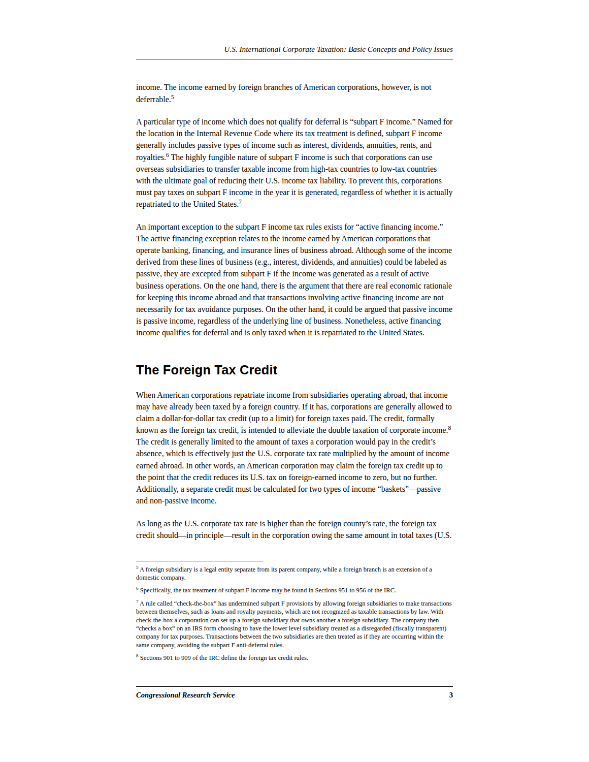U.S. International Corporate Taxation: Basic Concepts and Policy Issues
income. The income earned by foreign branches of American corporations, however, is not deferrable.5
A particular type of income which does not qualify for deferral is “subpart F income.” Named for the location in the Internal Revenue Code where its tax treatment is defined, subpart F income generally includes passive types of income such as interest, dividends, annuities, rents, and royalties.6 The highly fungible nature of subpart F income is such that corporations can use overseas subsidiaries to transfer taxable income from high-tax countries to low-tax countries with the ultimate goal of reducing their U.S. income tax liability. To prevent this, corporations must pay taxes on subpart F income in the year it is generated, regardless of whether it is actually repatriated to the United States.7
An important exception to the subpart F income tax rules exists for “active financing income.” The active financing exception relates to the income earned by American corporations that operate banking, financing, and insurance lines of business abroad. Although some of the income derived from these lines of business (e.g., interest, dividends, and annuities) could be labeled as passive, they are excepted from subpart F if the income was generated as a result of active business operations. On the one hand, there is the argument that there are real economic rationale for keeping this income abroad and that transactions involving active financing income are not necessarily for tax avoidance purposes. On the other hand, it could be argued that passive income is passive income, regardless of the underlying line of business. Nonetheless, active financing income qualifies for deferral and is only taxed when it is repatriated to the United States.
The Foreign Tax Credit
When American corporations repatriate income from subsidiaries operating abroad, that income may have already been taxed by a foreign country. If it has, corporations are generally allowed to claim a dollar-for-dollar tax credit (up to a limit) for foreign taxes paid. The credit, formally known as the foreign tax credit, is intended to alleviate the double taxation of corporate income.8 The credit is generally limited to the amount of taxes a corporation would pay in the credit’s absence, which is effectively just the U.S. corporate tax rate multiplied by the amount of income earned abroad. In other words, an American corporation may claim the foreign tax credit up to the point that the credit reduces its U.S. tax on foreign-earned income to zero, but no further. Additionally, a separate credit must be calculated for two types of income “baskets”—passive and non-passive income.
As long as the U.S. corporate tax rate is higher than the foreign county’s rate, the foreign tax credit should—in principle—result in the corporation owing the same amount in total taxes (U.S.
5 A foreign subsidiary is a legal entity separate from its parent company, while a foreign branch is an extension of a domestic company.
6 Specifically, the tax treatment of subpart F income may be found in Sections 951 to 956 of the IRC.
7 A rule called “check-the-box” has undermined subpart F provisions by allowing foreign subsidiaries to make transactions between themselves, such as loans and royalty payments, which are not recognized as taxable transactions by law. With check-the-box a corporation can set up a foreign subsidiary that owns another a foreign subsidiary. The company then “checks a box” on an IRS form choosing to have the lower level subsidiary treated as a disregarded (fiscally transparent) company for tax purposes. Transactions between the two subsidiaries are then treated as if they are occurring within the same company, avoiding the subpart F anti-deferral rules.
8 Sections 901 to 909 of the IRC define the foreign tax credit rules.
Congressional Research Service 3